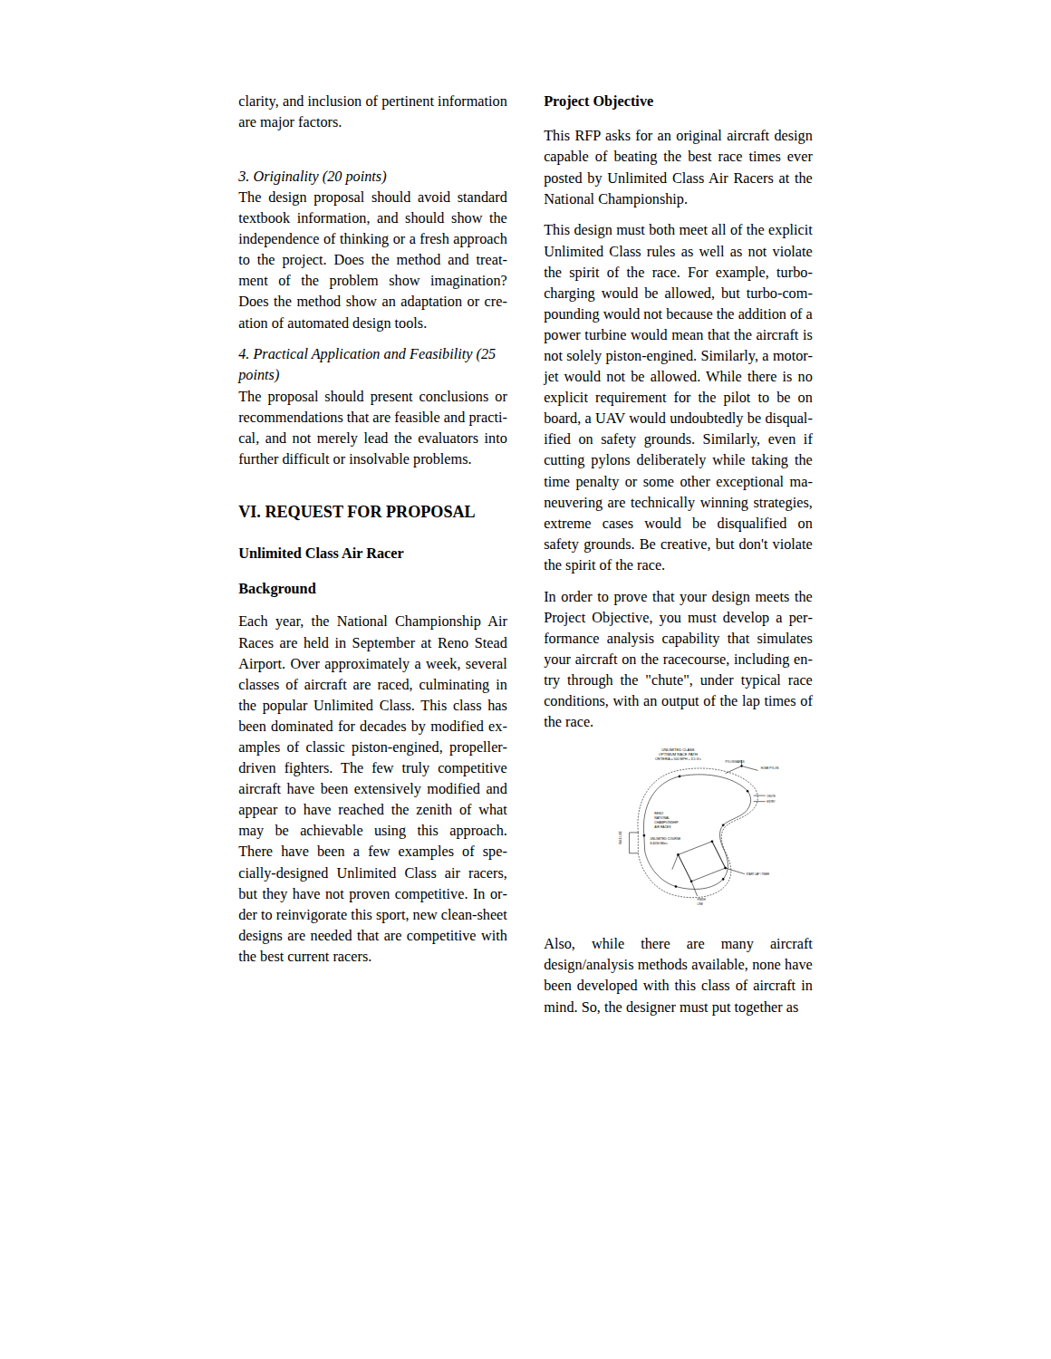clarity, and inclusion of pertinent information are major factors.
3. Originality (20 points)
The design proposal should avoid standard textbook information, and should show the independence of thinking or a fresh approach to the project. Does the method and treatment of the problem show imagination? Does the method show an adaptation or creation of automated design tools.
4. Practical Application and Feasibility (25 points)
The proposal should present conclusions or recommendations that are feasible and practical, and not merely lead the evaluators into further difficult or insolvable problems.
VI. REQUEST FOR PROPOSAL
Unlimited Class Air Racer
Background
Each year, the National Championship Air Races are held in September at Reno Stead Airport. Over approximately a week, several classes of aircraft are raced, culminating in the popular Unlimited Class. This class has been dominated for decades by modified examples of classic piston-engined, propeller-driven fighters. The few truly competitive aircraft have been extensively modified and appear to have reached the zenith of what may be achievable using this approach. There have been a few examples of specially-designed Unlimited Class air racers, but they have not proven competitive. In order to reinvigorate this sport, new clean-sheet designs are needed that are competitive with the best current racers.
Project Objective
This RFP asks for an original aircraft design capable of beating the best race times ever posted by Unlimited Class Air Racers at the National Championship.
This design must both meet all of the explicit Unlimited Class rules as well as not violate the spirit of the race. For example, turbo-charging would be allowed, but turbo-compounding would not because the addition of a power turbine would mean that the aircraft is not solely piston-engined. Similarly, a motor-jet would not be allowed. While there is no explicit requirement for the pilot to be on board, a UAV would undoubtedly be disqualified on safety grounds. Similarly, even if cutting pylons deliberately while taking the time penalty or some other exceptional maneuvering are technically winning strategies, extreme cases would be disqualified on safety grounds. Be creative, but don't violate the spirit of the race.
In order to prove that your design meets the Project Objective, you must develop a performance analysis capability that simulates your aircraft on the racecourse, including entry through the "chute", under typical race conditions, with an output of the lap times of the race.
UNLIMITED CLASS OPTIMUM RACE PATH CRITERIA = 500 MPH + 3.5 G's PYLON MARKS HOME PYLON CHUTE ENTRY START LAP / TIMER RENO NATIONAL CHAMPIONSHIP AIR RACES UNLIMITED COURSE 8.4030 Miles RACE LINE FINISH LINE
Also, while there are many aircraft design/analysis methods available, none have been developed with this class of aircraft in mind. So, the designer must put together as